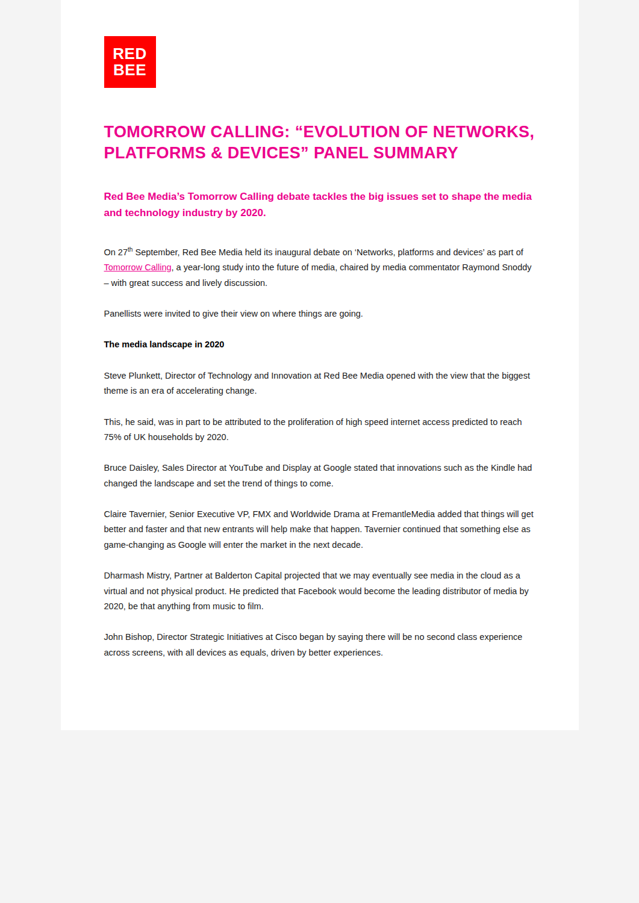RED BEE
Tomorrow Calling: “Evolution of Networks, Platforms & Devices” Panel Summary
Red Bee Media’s Tomorrow Calling debate tackles the big issues set to shape the media and technology industry by 2020.
On 27th September, Red Bee Media held its inaugural debate on ‘Networks, platforms and devices’ as part of Tomorrow Calling, a year-long study into the future of media, chaired by media commentator Raymond Snoddy – with great success and lively discussion.
Panellists were invited to give their view on where things are going.
The media landscape in 2020
Steve Plunkett, Director of Technology and Innovation at Red Bee Media opened with the view that the biggest theme is an era of accelerating change.
This, he said, was in part to be attributed to the proliferation of high speed internet access predicted to reach 75% of UK households by 2020.
Bruce Daisley, Sales Director at YouTube and Display at Google stated that innovations such as the Kindle had changed the landscape and set the trend of things to come.
Claire Tavernier, Senior Executive VP, FMX and Worldwide Drama at FremantleMedia added that things will get better and faster and that new entrants will help make that happen. Tavernier continued that something else as game-changing as Google will enter the market in the next decade.
Dharmash Mistry, Partner at Balderton Capital projected that we may eventually see media in the cloud as a virtual and not physical product. He predicted that Facebook would become the leading distributor of media by 2020, be that anything from music to film.
John Bishop, Director Strategic Initiatives at Cisco began by saying there will be no second class experience across screens, with all devices as equals, driven by better experiences.